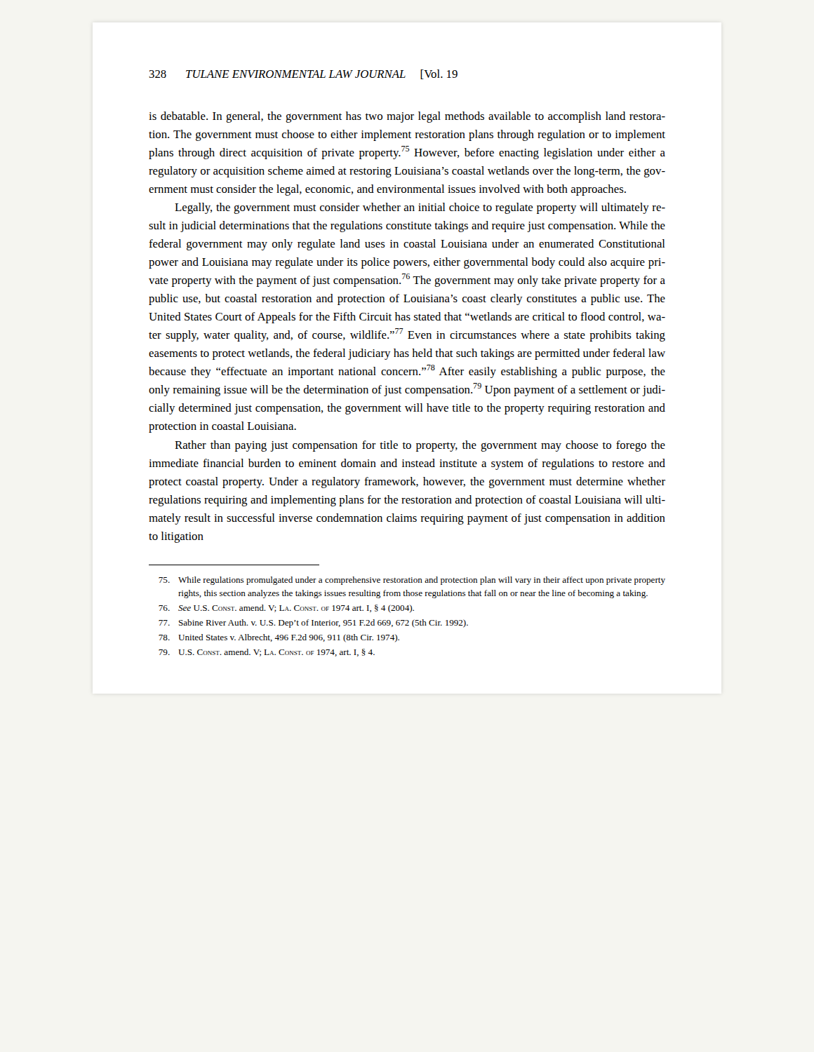328 TULANE ENVIRONMENTAL LAW JOURNAL[Vol. 19
is debatable. In general, the government has two major legal methods available to accomplish land restoration. The government must choose to either implement restoration plans through regulation or to implement plans through direct acquisition of private property.75 However, before enacting legislation under either a regulatory or acquisition scheme aimed at restoring Louisiana’s coastal wetlands over the long-term, the government must consider the legal, economic, and environmental issues involved with both approaches.
Legally, the government must consider whether an initial choice to regulate property will ultimately result in judicial determinations that the regulations constitute takings and require just compensation. While the federal government may only regulate land uses in coastal Louisiana under an enumerated Constitutional power and Louisiana may regulate under its police powers, either governmental body could also acquire private property with the payment of just compensation.76 The government may only take private property for a public use, but coastal restoration and protection of Louisiana’s coast clearly constitutes a public use. The United States Court of Appeals for the Fifth Circuit has stated that “wetlands are critical to flood control, water supply, water quality, and, of course, wildlife.”77 Even in circumstances where a state prohibits taking easements to protect wetlands, the federal judiciary has held that such takings are permitted under federal law because they “effectuate an important national concern.”78 After easily establishing a public purpose, the only remaining issue will be the determination of just compensation.79 Upon payment of a settlement or judicially determined just compensation, the government will have title to the property requiring restoration and protection in coastal Louisiana.
Rather than paying just compensation for title to property, the government may choose to forego the immediate financial burden to eminent domain and instead institute a system of regulations to restore and protect coastal property. Under a regulatory framework, however, the government must determine whether regulations requiring and implementing plans for the restoration and protection of coastal Louisiana will ultimately result in successful inverse condemnation claims requiring payment of just compensation in addition to litigation
75.
While regulations promulgated under a comprehensive restoration and protection plan will vary in their affect upon private property rights, this section analyzes the takings issues resulting from those regulations that fall on or near the line of becoming a taking.
76.
See U.S. Const. amend. V; La. Const. of 1974 art. I, § 4 (2004).
77.
Sabine River Auth. v. U.S. Dep’t of Interior, 951 F.2d 669, 672 (5th Cir. 1992).
78.
United States v. Albrecht, 496 F.2d 906, 911 (8th Cir. 1974).
79.
U.S. Const. amend. V; La. Const. of 1974, art. I, § 4.